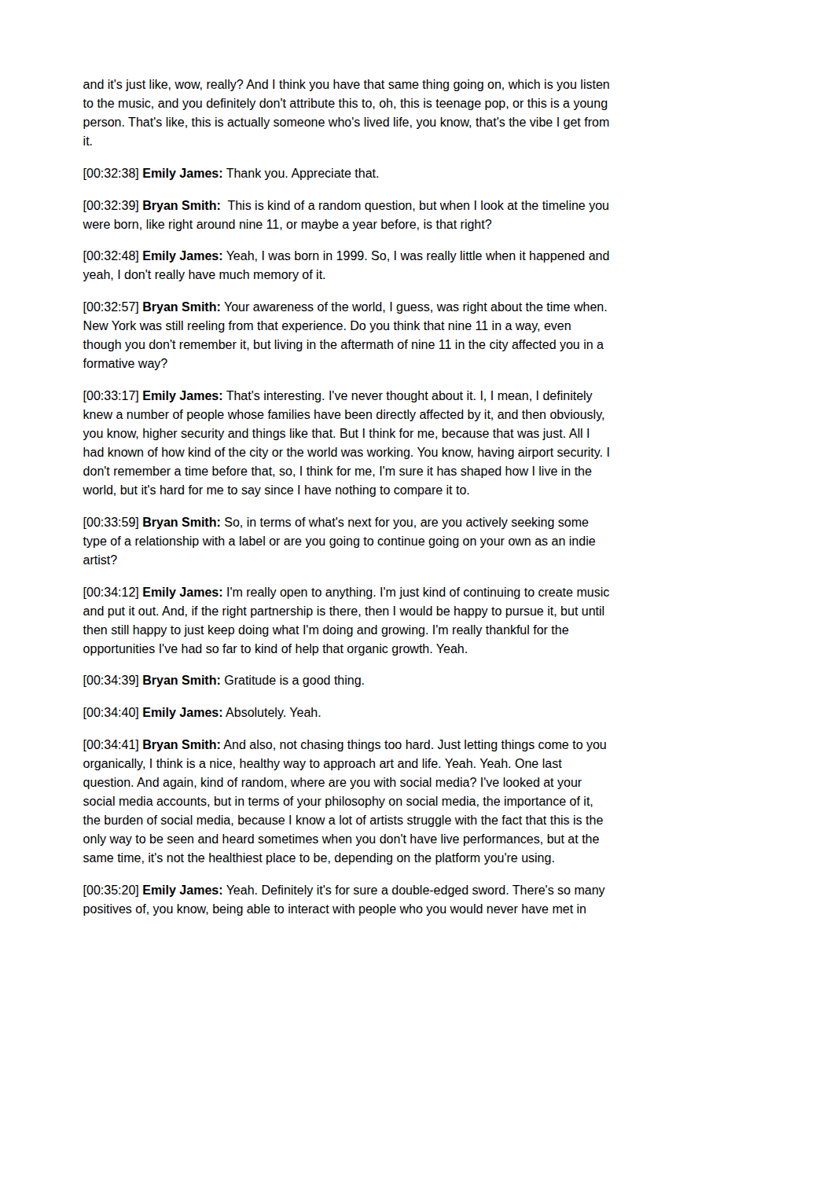and it's just like, wow, really? And I think you have that same thing going on, which is you listen to the music, and you definitely don't attribute this to, oh, this is teenage pop, or this is a young person. That's like, this is actually someone who's lived life, you know, that's the vibe I get from it.
[00:32:38] Emily James: Thank you. Appreciate that.
[00:32:39] Bryan Smith: This is kind of a random question, but when I look at the timeline you were born, like right around nine 11, or maybe a year before, is that right?
[00:32:48] Emily James: Yeah, I was born in 1999. So, I was really little when it happened and yeah, I don't really have much memory of it.
[00:32:57] Bryan Smith: Your awareness of the world, I guess, was right about the time when. New York was still reeling from that experience. Do you think that nine 11 in a way, even though you don't remember it, but living in the aftermath of nine 11 in the city affected you in a formative way?
[00:33:17] Emily James: That's interesting. I've never thought about it. I, I mean, I definitely knew a number of people whose families have been directly affected by it, and then obviously, you know, higher security and things like that. But I think for me, because that was just. All I had known of how kind of the city or the world was working. You know, having airport security. I don't remember a time before that, so, I think for me, I'm sure it has shaped how I live in the world, but it's hard for me to say since I have nothing to compare it to.
[00:33:59] Bryan Smith: So, in terms of what's next for you, are you actively seeking some type of a relationship with a label or are you going to continue going on your own as an indie artist?
[00:34:12] Emily James: I'm really open to anything. I'm just kind of continuing to create music and put it out. And, if the right partnership is there, then I would be happy to pursue it, but until then still happy to just keep doing what I'm doing and growing. I'm really thankful for the opportunities I've had so far to kind of help that organic growth. Yeah.
[00:34:39] Bryan Smith: Gratitude is a good thing.
[00:34:40] Emily James: Absolutely. Yeah.
[00:34:41] Bryan Smith: And also, not chasing things too hard. Just letting things come to you organically, I think is a nice, healthy way to approach art and life. Yeah. Yeah. One last question. And again, kind of random, where are you with social media? I've looked at your social media accounts, but in terms of your philosophy on social media, the importance of it, the burden of social media, because I know a lot of artists struggle with the fact that this is the only way to be seen and heard sometimes when you don't have live performances, but at the same time, it's not the healthiest place to be, depending on the platform you're using.
[00:35:20] Emily James: Yeah. Definitely it's for sure a double-edged sword. There's so many positives of, you know, being able to interact with people who you would never have met in